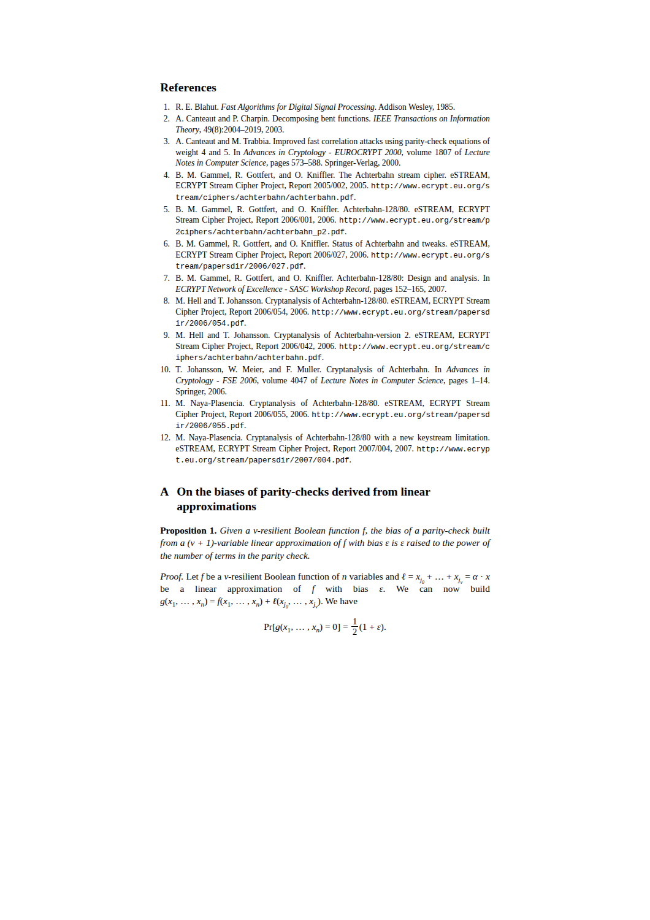References
1. R. E. Blahut. Fast Algorithms for Digital Signal Processing. Addison Wesley, 1985.
2. A. Canteaut and P. Charpin. Decomposing bent functions. IEEE Transactions on Information Theory, 49(8):2004–2019, 2003.
3. A. Canteaut and M. Trabbia. Improved fast correlation attacks using parity-check equations of weight 4 and 5. In Advances in Cryptology - EUROCRYPT 2000, volume 1807 of Lecture Notes in Computer Science, pages 573–588. Springer-Verlag, 2000.
4. B. M. Gammel, R. Gottfert, and O. Kniffler. The Achterbahn stream cipher. eSTREAM, ECRYPT Stream Cipher Project, Report 2005/002, 2005. http://www.ecrypt.eu.org/stream/ciphers/achterbahn/achterbahn.pdf.
5. B. M. Gammel, R. Gottfert, and O. Kniffler. Achterbahn-128/80. eSTREAM, ECRYPT Stream Cipher Project, Report 2006/001, 2006. http://www.ecrypt.eu.org/stream/p2ciphers/achterbahn/achterbahn_p2.pdf.
6. B. M. Gammel, R. Gottfert, and O. Kniffler. Status of Achterbahn and tweaks. eSTREAM, ECRYPT Stream Cipher Project, Report 2006/027, 2006. http://www.ecrypt.eu.org/stream/papersdir/2006/027.pdf.
7. B. M. Gammel, R. Gottfert, and O. Kniffler. Achterbahn-128/80: Design and analysis. In ECRYPT Network of Excellence - SASC Workshop Record, pages 152–165, 2007.
8. M. Hell and T. Johansson. Cryptanalysis of Achterbahn-128/80. eSTREAM, ECRYPT Stream Cipher Project, Report 2006/054, 2006. http://www.ecrypt.eu.org/stream/papersdir/2006/054.pdf.
9. M. Hell and T. Johansson. Cryptanalysis of Achterbahn-version 2. eSTREAM, ECRYPT Stream Cipher Project, Report 2006/042, 2006. http://www.ecrypt.eu.org/stream/ciphers/achterbahn/achterbahn.pdf.
10. T. Johansson, W. Meier, and F. Muller. Cryptanalysis of Achterbahn. In Advances in Cryptology - FSE 2006, volume 4047 of Lecture Notes in Computer Science, pages 1–14. Springer, 2006.
11. M. Naya-Plasencia. Cryptanalysis of Achterbahn-128/80. eSTREAM, ECRYPT Stream Cipher Project, Report 2006/055, 2006. http://www.ecrypt.eu.org/stream/papersdir/2006/055.pdf.
12. M. Naya-Plasencia. Cryptanalysis of Achterbahn-128/80 with a new keystream limitation. eSTREAM, ECRYPT Stream Cipher Project, Report 2007/004, 2007. http://www.ecrypt.eu.org/stream/papersdir/2007/004.pdf.
A On the biases of parity-checks derived from linear approximations
Proposition 1. Given a v-resilient Boolean function f, the bias of a parity-check built from a (v + 1)-variable linear approximation of f with bias ε is ε raised to the power of the number of terms in the parity check.
Proof. Let f be a v-resilient Boolean function of n variables and ℓ = xj0 + … + xjv = α · x be a linear approximation of f with bias ε. We can now build g(x1, … , xn) = f(x1, … , xn) + ℓ(xj0, … , xjv). We have
Pr[g(x1, … , xn) = 0] = 12(1 + ε).